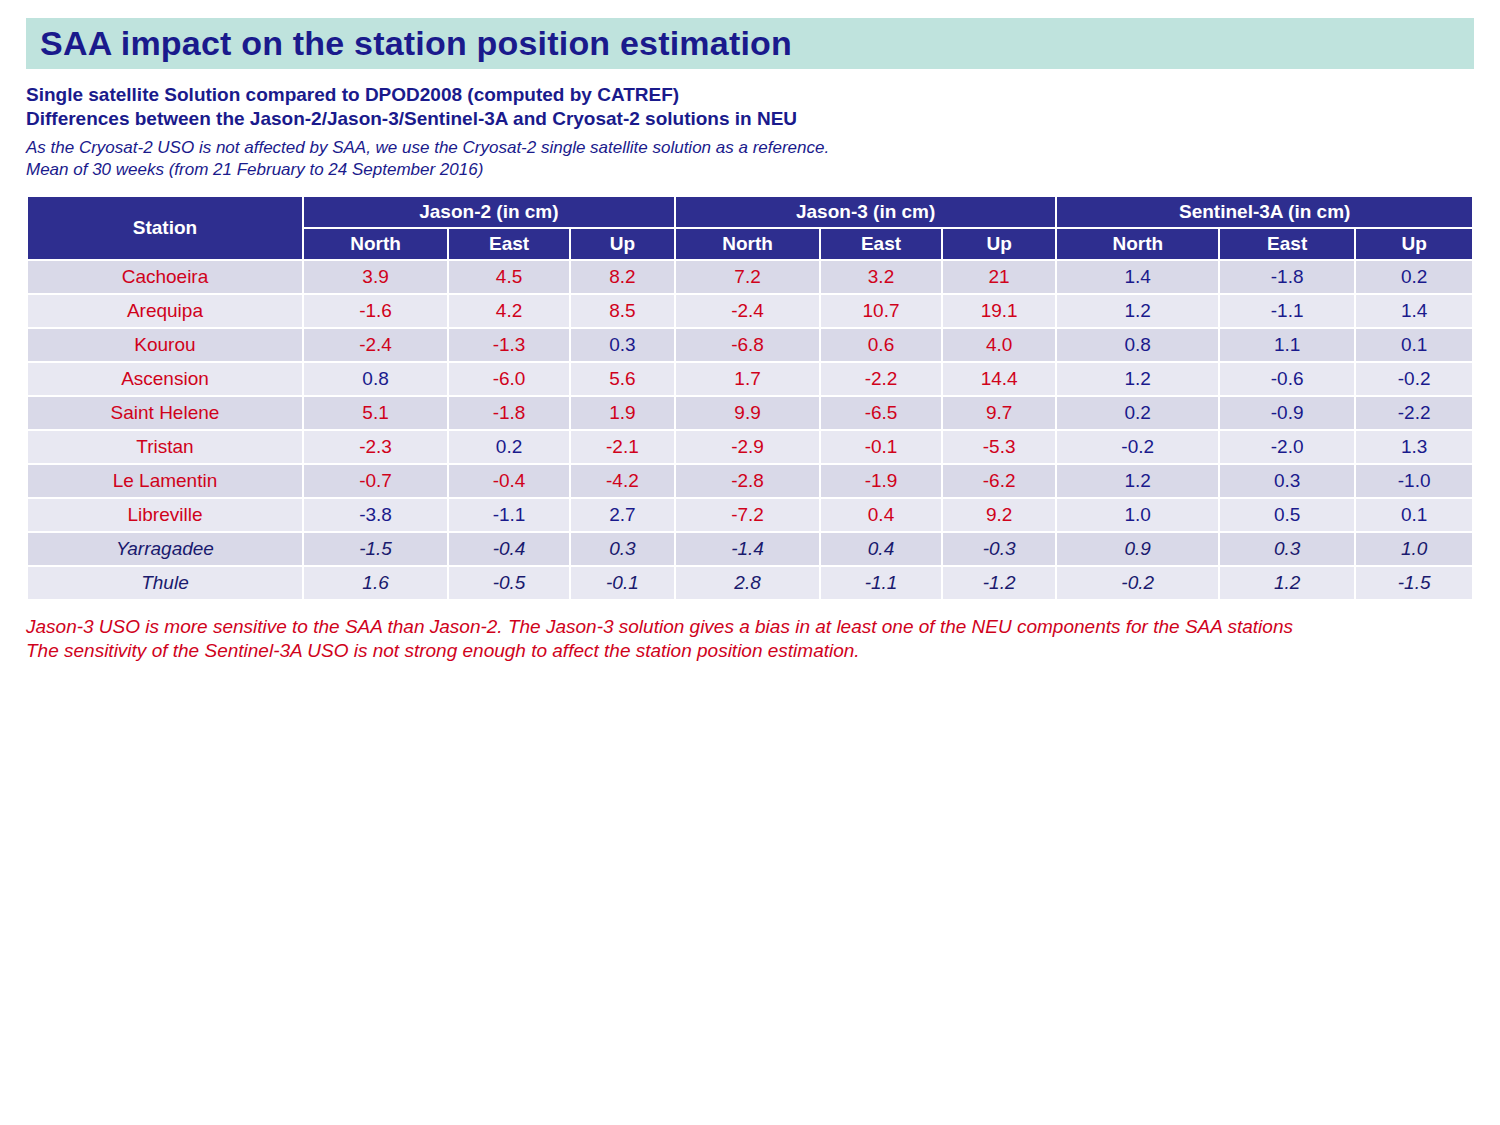SAA impact on the station position estimation
Single satellite Solution compared to DPOD2008 (computed by CATREF)
Differences between the Jason-2/Jason-3/Sentinel-3A and Cryosat-2 solutions in NEU
As the Cryosat-2 USO is not affected by SAA, we use the Cryosat-2 single satellite solution as a reference.
Mean of 30 weeks (from 21 February to 24 September 2016)
| Station | Jason-2 (in cm) | Jason-3 (in cm) | Sentinel-3A (in cm) |
| --- | --- | --- | --- |
| North | East | Up | North | East | Up | North | East | Up |
| Cachoeira | 3.9 | 4.5 | 8.2 | 7.2 | 3.2 | 21 | 1.4 | -1.8 | 0.2 |
| Arequipa | -1.6 | 4.2 | 8.5 | -2.4 | 10.7 | 19.1 | 1.2 | -1.1 | 1.4 |
| Kourou | -2.4 | -1.3 | 0.3 | -6.8 | 0.6 | 4.0 | 0.8 | 1.1 | 0.1 |
| Ascension | 0.8 | -6.0 | 5.6 | 1.7 | -2.2 | 14.4 | 1.2 | -0.6 | -0.2 |
| Saint Helene | 5.1 | -1.8 | 1.9 | 9.9 | -6.5 | 9.7 | 0.2 | -0.9 | -2.2 |
| Tristan | -2.3 | 0.2 | -2.1 | -2.9 | -0.1 | -5.3 | -0.2 | -2.0 | 1.3 |
| Le Lamentin | -0.7 | -0.4 | -4.2 | -2.8 | -1.9 | -6.2 | 1.2 | 0.3 | -1.0 |
| Libreville | -3.8 | -1.1 | 2.7 | -7.2 | 0.4 | 9.2 | 1.0 | 0.5 | 0.1 |
| Yarragadee | -1.5 | -0.4 | 0.3 | -1.4 | 0.4 | -0.3 | 0.9 | 0.3 | 1.0 |
| Thule | 1.6 | -0.5 | -0.1 | 2.8 | -1.1 | -1.2 | -0.2 | 1.2 | -1.5 |
Jason-3 USO is more sensitive to the SAA than Jason-2. The Jason-3 solution gives a bias in at least one of the NEU components for the SAA stations
The sensitivity of the Sentinel-3A USO is not strong enough to affect the station position estimation.